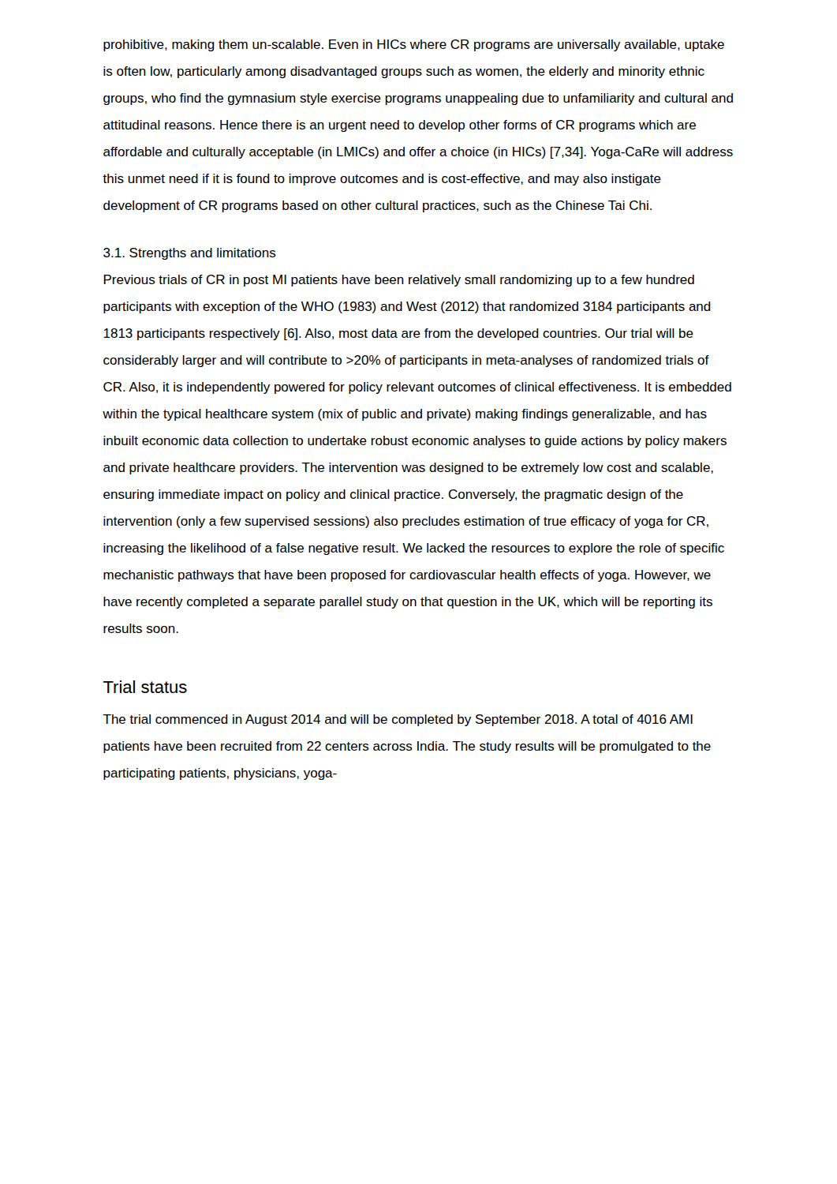prohibitive, making them un-scalable. Even in HICs where CR programs are universally available, uptake is often low, particularly among disadvantaged groups such as women, the elderly and minority ethnic groups, who find the gymnasium style exercise programs unappealing due to unfamiliarity and cultural and attitudinal reasons. Hence there is an urgent need to develop other forms of CR programs which are affordable and culturally acceptable (in LMICs) and offer a choice (in HICs) [7,34]. Yoga-CaRe will address this unmet need if it is found to improve outcomes and is cost-effective, and may also instigate development of CR programs based on other cultural practices, such as the Chinese Tai Chi.
3.1. Strengths and limitations
Previous trials of CR in post MI patients have been relatively small randomizing up to a few hundred participants with exception of the WHO (1983) and West (2012) that randomized 3184 participants and 1813 participants respectively [6]. Also, most data are from the developed countries. Our trial will be considerably larger and will contribute to >20% of participants in meta-analyses of randomized trials of CR. Also, it is independently powered for policy relevant outcomes of clinical effectiveness. It is embedded within the typical healthcare system (mix of public and private) making findings generalizable, and has inbuilt economic data collection to undertake robust economic analyses to guide actions by policy makers and private healthcare providers. The intervention was designed to be extremely low cost and scalable, ensuring immediate impact on policy and clinical practice. Conversely, the pragmatic design of the intervention (only a few supervised sessions) also precludes estimation of true efficacy of yoga for CR, increasing the likelihood of a false negative result. We lacked the resources to explore the role of specific mechanistic pathways that have been proposed for cardiovascular health effects of yoga. However, we have recently completed a separate parallel study on that question in the UK, which will be reporting its results soon.
Trial status
The trial commenced in August 2014 and will be completed by September 2018. A total of 4016 AMI patients have been recruited from 22 centers across India. The study results will be promulgated to the participating patients, physicians, yoga-